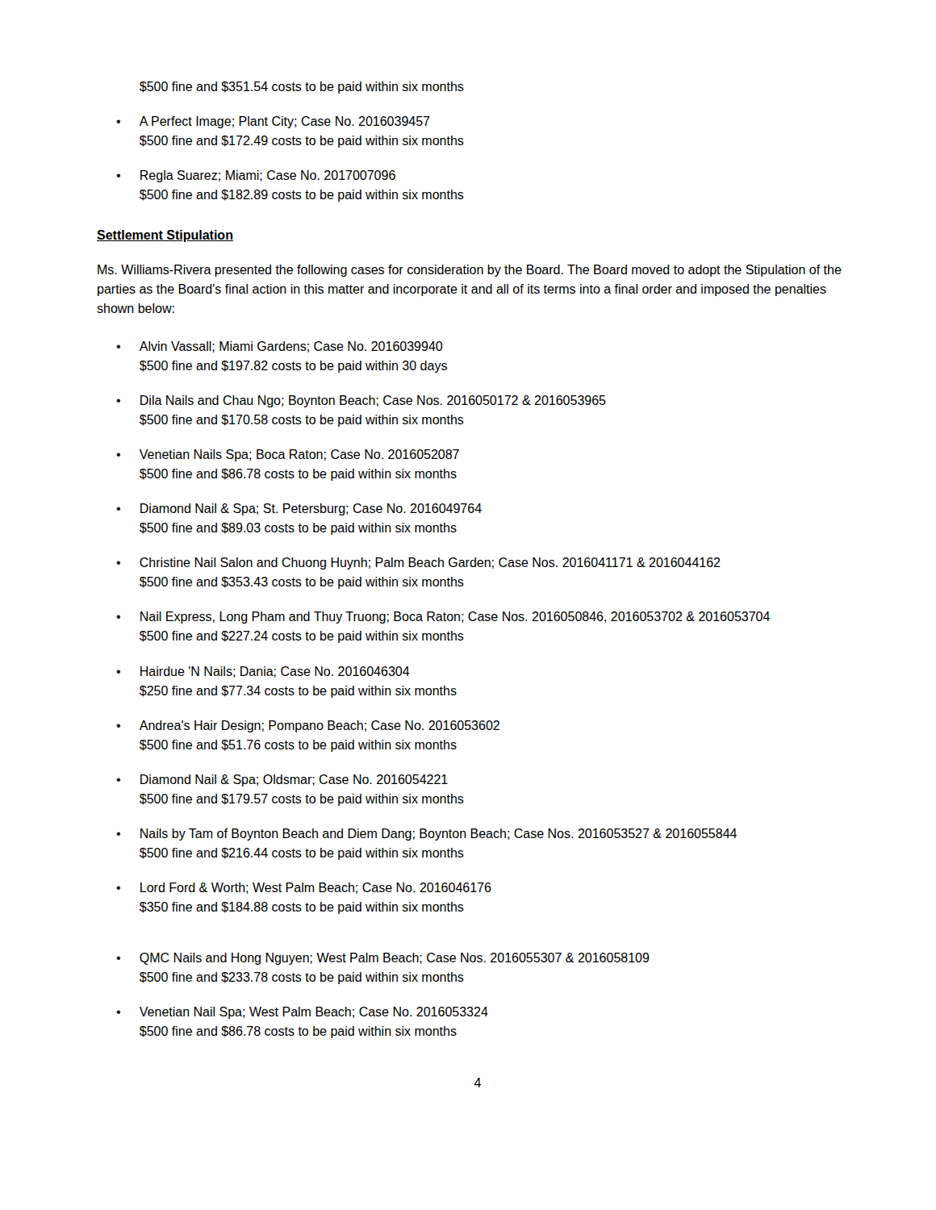$500 fine and $351.54 costs to be paid within six months
A Perfect Image; Plant City; Case No. 2016039457
$500 fine and $172.49 costs to be paid within six months
Regla Suarez; Miami; Case No. 2017007096
$500 fine and $182.89 costs to be paid within six months
Settlement Stipulation
Ms. Williams-Rivera presented the following cases for consideration by the Board. The Board moved to adopt the Stipulation of the parties as the Board's final action in this matter and incorporate it and all of its terms into a final order and imposed the penalties shown below:
Alvin Vassall; Miami Gardens; Case No. 2016039940
$500 fine and $197.82 costs to be paid within 30 days
Dila Nails and Chau Ngo; Boynton Beach; Case Nos. 2016050172 & 2016053965
$500 fine and $170.58 costs to be paid within six months
Venetian Nails Spa; Boca Raton; Case No. 2016052087
$500 fine and $86.78 costs to be paid within six months
Diamond Nail & Spa; St. Petersburg; Case No. 2016049764
$500 fine and $89.03 costs to be paid within six months
Christine Nail Salon and Chuong Huynh; Palm Beach Garden; Case Nos. 2016041171 & 2016044162
$500 fine and $353.43 costs to be paid within six months
Nail Express, Long Pham and Thuy Truong; Boca Raton; Case Nos. 2016050846, 2016053702 & 2016053704
$500 fine and $227.24 costs to be paid within six months
Hairdue 'N Nails; Dania; Case No. 2016046304
$250 fine and $77.34 costs to be paid within six months
Andrea's Hair Design; Pompano Beach; Case No. 2016053602
$500 fine and $51.76 costs to be paid within six months
Diamond Nail & Spa; Oldsmar; Case No. 2016054221
$500 fine and $179.57 costs to be paid within six months
Nails by Tam of Boynton Beach and Diem Dang; Boynton Beach; Case Nos. 2016053527 & 2016055844
$500 fine and $216.44 costs to be paid within six months
Lord Ford & Worth; West Palm Beach; Case No. 2016046176
$350 fine and $184.88 costs to be paid within six months
QMC Nails and Hong Nguyen; West Palm Beach; Case Nos. 2016055307 & 2016058109
$500 fine and $233.78 costs to be paid within six months
Venetian Nail Spa; West Palm Beach; Case No. 2016053324
$500 fine and $86.78 costs to be paid within six months
4